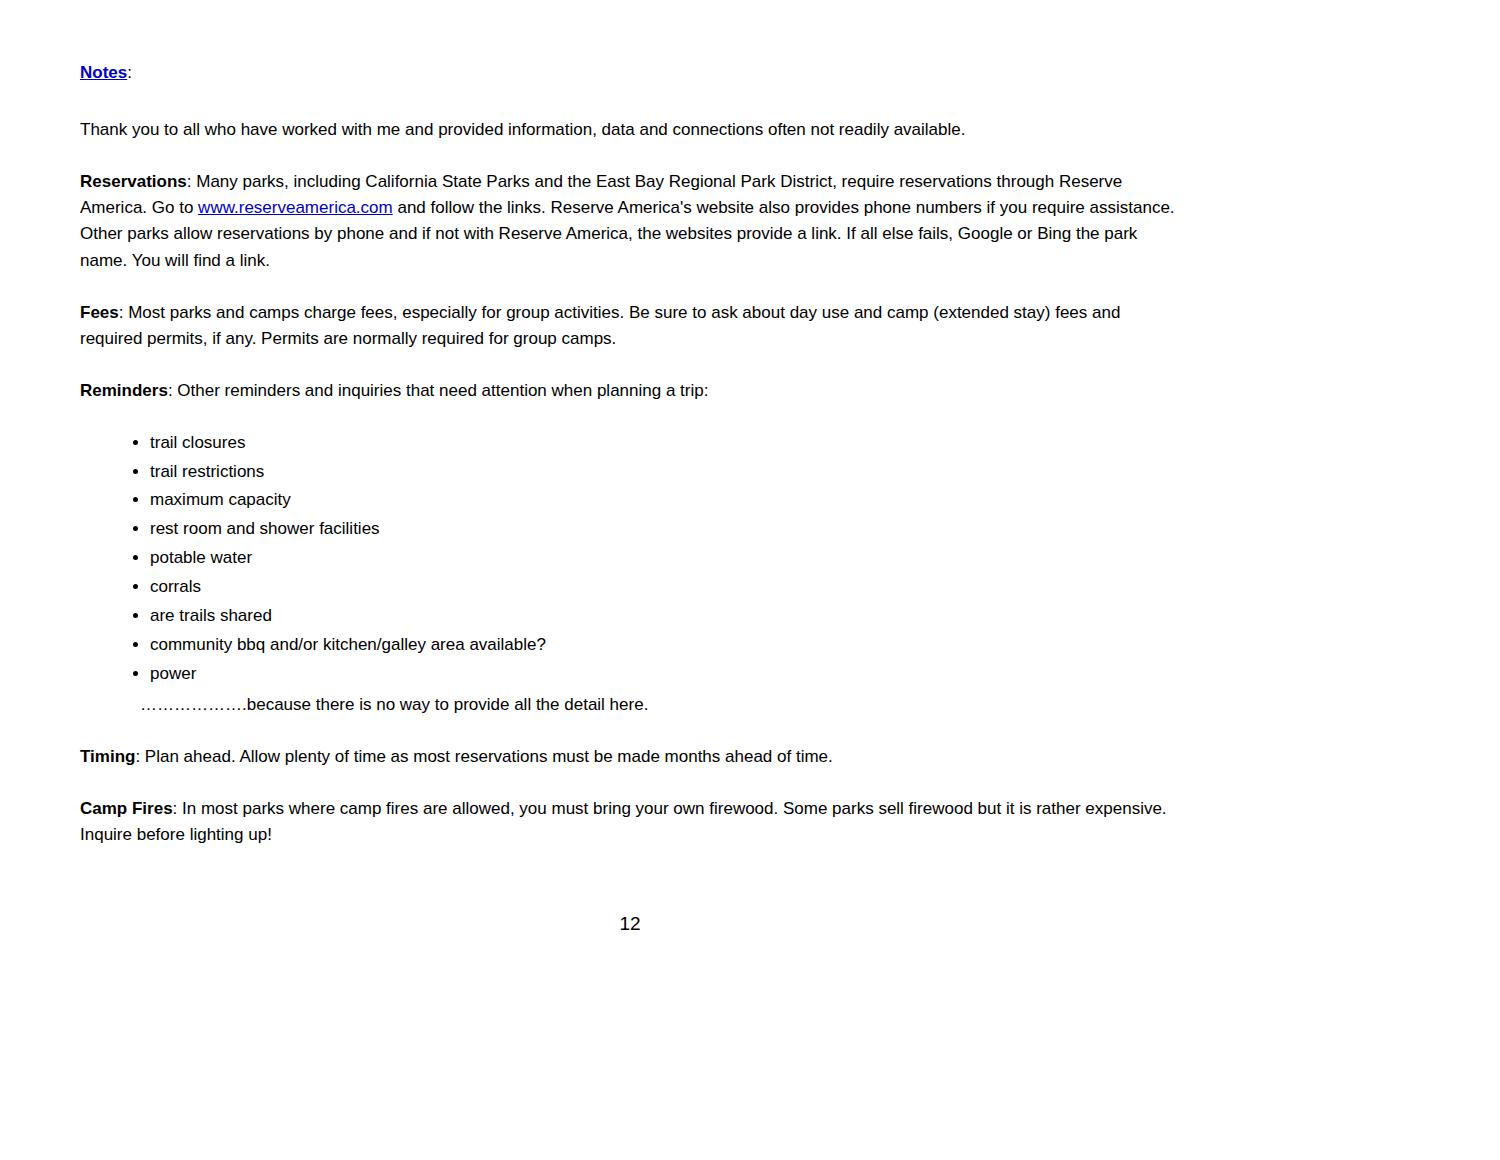Notes
:
Thank you to all who have worked with me and provided information, data and connections often not readily available.
Reservations: Many parks, including California State Parks and the East Bay Regional Park District, require reservations through Reserve America. Go to www.reserveamerica.com and follow the links. Reserve America's website also provides phone numbers if you require assistance. Other parks allow reservations by phone and if not with Reserve America, the websites provide a link. If all else fails, Google or Bing the park name. You will find a link.
Fees: Most parks and camps charge fees, especially for group activities. Be sure to ask about day use and camp (extended stay) fees and required permits, if any. Permits are normally required for group camps.
Reminders: Other reminders and inquiries that need attention when planning a trip:
trail closures
trail restrictions
maximum capacity
rest room and shower facilities
potable water
corrals
are trails shared
community bbq and/or kitchen/galley area available?
power
……………….because there is no way to provide all the detail here.
Timing: Plan ahead. Allow plenty of time as most reservations must be made months ahead of time.
Camp Fires: In most parks where camp fires are allowed, you must bring your own firewood. Some parks sell firewood but it is rather expensive. Inquire before lighting up!
12